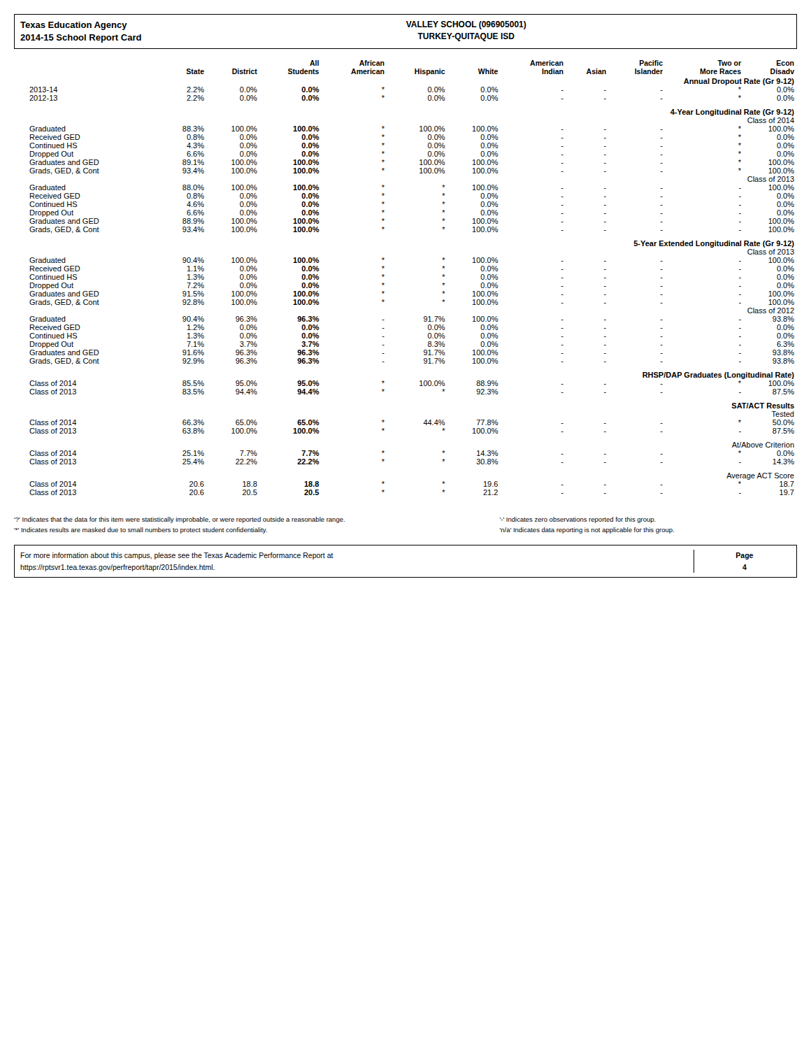Texas Education Agency
2014-15 School Report Card
VALLEY SCHOOL (096905001)
TURKEY-QUITAQUE ISD
| | State | District | All Students | African American | Hispanic | White | American Indian | Asian | Pacific Islander | Two or More Races | Econ Disadv |
| --- | --- | --- | --- | --- | --- | --- | --- | --- | --- | --- | --- |
| Annual Dropout Rate (Gr 9-12) |
| 2013-14 | 2.2% | 0.0% | 0.0% | * | 0.0% | 0.0% | - | - | - | * | 0.0% |
| 2012-13 | 2.2% | 0.0% | 0.0% | * | 0.0% | 0.0% | - | - | - | * | 0.0% |
| 4-Year Longitudinal Rate (Gr 9-12) |
| Class of 2014 |
| Graduated | 88.3% | 100.0% | 100.0% | * | 100.0% | 100.0% | - | - | - | * | 100.0% |
| Received GED | 0.8% | 0.0% | 0.0% | * | 0.0% | 0.0% | - | - | - | * | 0.0% |
| Continued HS | 4.3% | 0.0% | 0.0% | * | 0.0% | 0.0% | - | - | - | * | 0.0% |
| Dropped Out | 6.6% | 0.0% | 0.0% | * | 0.0% | 0.0% | - | - | - | * | 0.0% |
| Graduates and GED | 89.1% | 100.0% | 100.0% | * | 100.0% | 100.0% | - | - | - | * | 100.0% |
| Grads, GED, & Cont | 93.4% | 100.0% | 100.0% | * | 100.0% | 100.0% | - | - | - | * | 100.0% |
| Class of 2013 |
| Graduated | 88.0% | 100.0% | 100.0% | * | * | 100.0% | - | - | - | - | 100.0% |
| Received GED | 0.8% | 0.0% | 0.0% | * | * | 0.0% | - | - | - | - | 0.0% |
| Continued HS | 4.6% | 0.0% | 0.0% | * | * | 0.0% | - | - | - | - | 0.0% |
| Dropped Out | 6.6% | 0.0% | 0.0% | * | * | 0.0% | - | - | - | - | 0.0% |
| Graduates and GED | 88.9% | 100.0% | 100.0% | * | * | 100.0% | - | - | - | - | 100.0% |
| Grads, GED, & Cont | 93.4% | 100.0% | 100.0% | * | * | 100.0% | - | - | - | - | 100.0% |
| 5-Year Extended Longitudinal Rate (Gr 9-12) |
| Class of 2013 |
| Graduated | 90.4% | 100.0% | 100.0% | * | * | 100.0% | - | - | - | - | 100.0% |
| Received GED | 1.1% | 0.0% | 0.0% | * | * | 0.0% | - | - | - | - | 0.0% |
| Continued HS | 1.3% | 0.0% | 0.0% | * | * | 0.0% | - | - | - | - | 0.0% |
| Dropped Out | 7.2% | 0.0% | 0.0% | * | * | 0.0% | - | - | - | - | 0.0% |
| Graduates and GED | 91.5% | 100.0% | 100.0% | * | * | 100.0% | - | - | - | - | 100.0% |
| Grads, GED, & Cont | 92.8% | 100.0% | 100.0% | * | * | 100.0% | - | - | - | - | 100.0% |
| Class of 2012 |
| Graduated | 90.4% | 96.3% | 96.3% | - | 91.7% | 100.0% | - | - | - | - | 93.8% |
| Received GED | 1.2% | 0.0% | 0.0% | - | 0.0% | 0.0% | - | - | - | - | 0.0% |
| Continued HS | 1.3% | 0.0% | 0.0% | - | 0.0% | 0.0% | - | - | - | - | 0.0% |
| Dropped Out | 7.1% | 3.7% | 3.7% | - | 8.3% | 0.0% | - | - | - | - | 6.3% |
| Graduates and GED | 91.6% | 96.3% | 96.3% | - | 91.7% | 100.0% | - | - | - | - | 93.8% |
| Grads, GED, & Cont | 92.9% | 96.3% | 96.3% | - | 91.7% | 100.0% | - | - | - | - | 93.8% |
| RHSP/DAP Graduates (Longitudinal Rate) |
| Class of 2014 | 85.5% | 95.0% | 95.0% | * | 100.0% | 88.9% | - | - | - | * | 100.0% |
| Class of 2013 | 83.5% | 94.4% | 94.4% | * | * | 92.3% | - | - | - | - | 87.5% |
| SAT/ACT Results |
| Tested |
| Class of 2014 | 66.3% | 65.0% | 65.0% | * | 44.4% | 77.8% | - | - | - | * | 50.0% |
| Class of 2013 | 63.8% | 100.0% | 100.0% | * | * | 100.0% | - | - | - | - | 87.5% |
| At/Above Criterion |
| Class of 2014 | 25.1% | 7.7% | 7.7% | * | * | 14.3% | - | - | - | * | 0.0% |
| Class of 2013 | 25.4% | 22.2% | 22.2% | * | * | 30.8% | - | - | - | - | 14.3% |
| Average ACT Score |
| Class of 2014 | 20.6 | 18.8 | 18.8 | * | * | 19.6 | - | - | - | * | 18.7 |
| Class of 2013 | 20.6 | 20.5 | 20.5 | * | * | 21.2 | - | - | - | - | 19.7 |
'?' Indicates that the data for this item were statistically improbable, or were reported outside a reasonable range.
'*' Indicates results are masked due to small numbers to protect student confidentiality.
'-' Indicates zero observations reported for this group.
'n/a' Indicates data reporting is not applicable for this group.
For more information about this campus, please see the Texas Academic Performance Report at
https://rptsvr1.tea.texas.gov/perfreport/tapr/2015/index.html.
Page
4